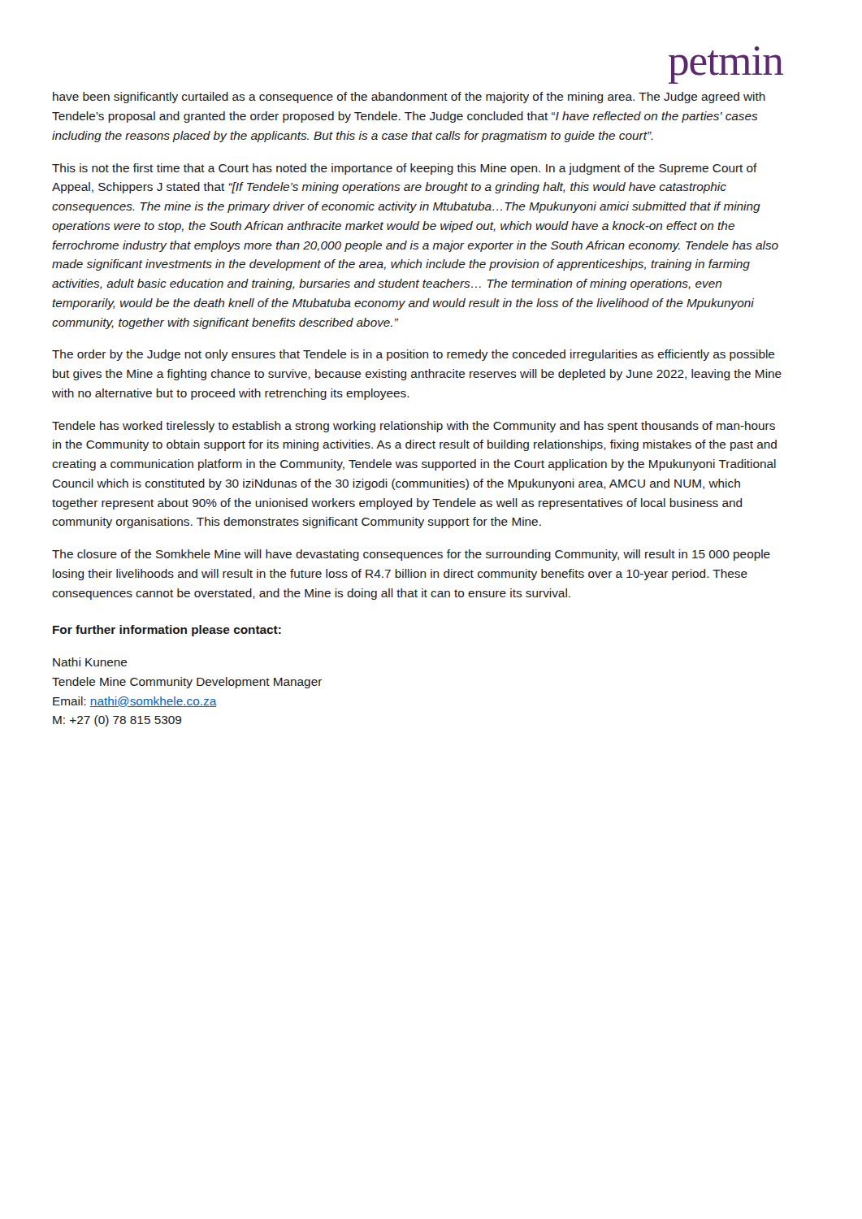petmin
have been significantly curtailed as a consequence of the abandonment of the majority of the mining area. The Judge agreed with Tendele’s proposal and granted the order proposed by Tendele. The Judge concluded that “I have reflected on the parties' cases including the reasons placed by the applicants. But this is a case that calls for pragmatism to guide the court”.
This is not the first time that a Court has noted the importance of keeping this Mine open. In a judgment of the Supreme Court of Appeal, Schippers J stated that “[If Tendele’s mining operations are brought to a grinding halt, this would have catastrophic consequences. The mine is the primary driver of economic activity in Mtubatuba…The Mpukunyoni amici submitted that if mining operations were to stop, the South African anthracite market would be wiped out, which would have a knock-on effect on the ferrochrome industry that employs more than 20,000 people and is a major exporter in the South African economy. Tendele has also made significant investments in the development of the area, which include the provision of apprenticeships, training in farming activities, adult basic education and training, bursaries and student teachers… The termination of mining operations, even temporarily, would be the death knell of the Mtubatuba economy and would result in the loss of the livelihood of the Mpukunyoni community, together with significant benefits described above.”
The order by the Judge not only ensures that Tendele is in a position to remedy the conceded irregularities as efficiently as possible but gives the Mine a fighting chance to survive, because existing anthracite reserves will be depleted by June 2022, leaving the Mine with no alternative but to proceed with retrenching its employees.
Tendele has worked tirelessly to establish a strong working relationship with the Community and has spent thousands of man-hours in the Community to obtain support for its mining activities. As a direct result of building relationships, fixing mistakes of the past and creating a communication platform in the Community, Tendele was supported in the Court application by the Mpukunyoni Traditional Council which is constituted by 30 iziNdunas of the 30 izigodi (communities) of the Mpukunyoni area, AMCU and NUM, which together represent about 90% of the unionised workers employed by Tendele as well as representatives of local business and community organisations. This demonstrates significant Community support for the Mine.
The closure of the Somkhele Mine will have devastating consequences for the surrounding Community, will result in 15 000 people losing their livelihoods and will result in the future loss of R4.7 billion in direct community benefits over a 10-year period. These consequences cannot be overstated, and the Mine is doing all that it can to ensure its survival.
For further information please contact:
Nathi Kunene
Tendele Mine Community Development Manager
Email: nathi@somkhele.co.za
M: +27 (0) 78 815 5309